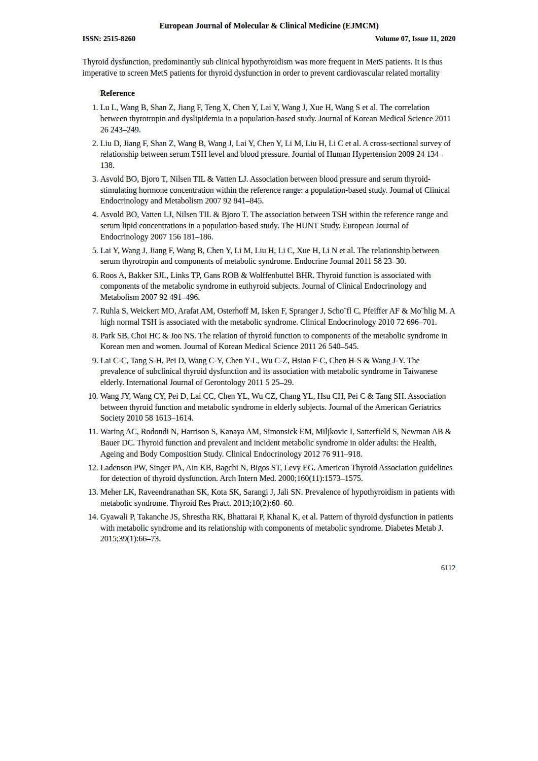European Journal of Molecular & Clinical Medicine (EJMCM)
ISSN: 2515-8260 Volume 07, Issue 11, 2020
Thyroid dysfunction, predominantly sub clinical hypothyroidism was more frequent in MetS patients. It is thus imperative to screen MetS patients for thyroid dysfunction in order to prevent cardiovascular related mortality
Reference
Lu L, Wang B, Shan Z, Jiang F, Teng X, Chen Y, Lai Y, Wang J, Xue H, Wang S et al. The correlation between thyrotropin and dyslipidemia in a population-based study. Journal of Korean Medical Science 2011 26 243–249.
Liu D, Jiang F, Shan Z, Wang B, Wang J, Lai Y, Chen Y, Li M, Liu H, Li C et al. A cross-sectional survey of relationship between serum TSH level and blood pressure. Journal of Human Hypertension 2009 24 134–138.
Asvold BO, Bjoro T, Nilsen TIL & Vatten LJ. Association between blood pressure and serum thyroid-stimulating hormone concentration within the reference range: a population-based study. Journal of Clinical Endocrinology and Metabolism 2007 92 841–845.
Asvold BO, Vatten LJ, Nilsen TIL & Bjoro T. The association between TSH within the reference range and serum lipid concentrations in a population-based study. The HUNT Study. European Journal of Endocrinology 2007 156 181–186.
Lai Y, Wang J, Jiang F, Wang B, Chen Y, Li M, Liu H, Li C, Xue H, Li N et al. The relationship between serum thyrotropin and components of metabolic syndrome. Endocrine Journal 2011 58 23–30.
Roos A, Bakker SJL, Links TP, Gans ROB & Wolffenbuttel BHR. Thyroid function is associated with components of the metabolic syndrome in euthyroid subjects. Journal of Clinical Endocrinology and Metabolism 2007 92 491–496.
Ruhla S, Weickert MO, Arafat AM, Osterhoff M, Isken F, Spranger J, Scho¨fl C, Pfeiffer AF & Mo¨hlig M. A high normal TSH is associated with the metabolic syndrome. Clinical Endocrinology 2010 72 696–701.
Park SB, Choi HC & Joo NS. The relation of thyroid function to components of the metabolic syndrome in Korean men and women. Journal of Korean Medical Science 2011 26 540–545.
Lai C-C, Tang S-H, Pei D, Wang C-Y, Chen Y-L, Wu C-Z, Hsiao F-C, Chen H-S & Wang J-Y. The prevalence of subclinical thyroid dysfunction and its association with metabolic syndrome in Taiwanese elderly. International Journal of Gerontology 2011 5 25–29.
Wang JY, Wang CY, Pei D, Lai CC, Chen YL, Wu CZ, Chang YL, Hsu CH, Pei C & Tang SH. Association between thyroid function and metabolic syndrome in elderly subjects. Journal of the American Geriatrics Society 2010 58 1613–1614.
Waring AC, Rodondi N, Harrison S, Kanaya AM, Simonsick EM, Miljkovic I, Satterfield S, Newman AB & Bauer DC. Thyroid function and prevalent and incident metabolic syndrome in older adults: the Health, Ageing and Body Composition Study. Clinical Endocrinology 2012 76 911–918.
Ladenson PW, Singer PA, Ain KB, Bagchi N, Bigos ST, Levy EG. American Thyroid Association guidelines for detection of thyroid dysfunction. Arch Intern Med. 2000;160(11):1573–1575.
Meher LK, Raveendranathan SK, Kota SK, Sarangi J, Jali SN. Prevalence of hypothyroidism in patients with metabolic syndrome. Thyroid Res Pract. 2013;10(2):60–60.
Gyawali P, Takanche JS, Shrestha RK, Bhattarai P, Khanal K, et al. Pattern of thyroid dysfunction in patients with metabolic syndrome and its relationship with components of metabolic syndrome. Diabetes Metab J. 2015;39(1):66–73.
6112